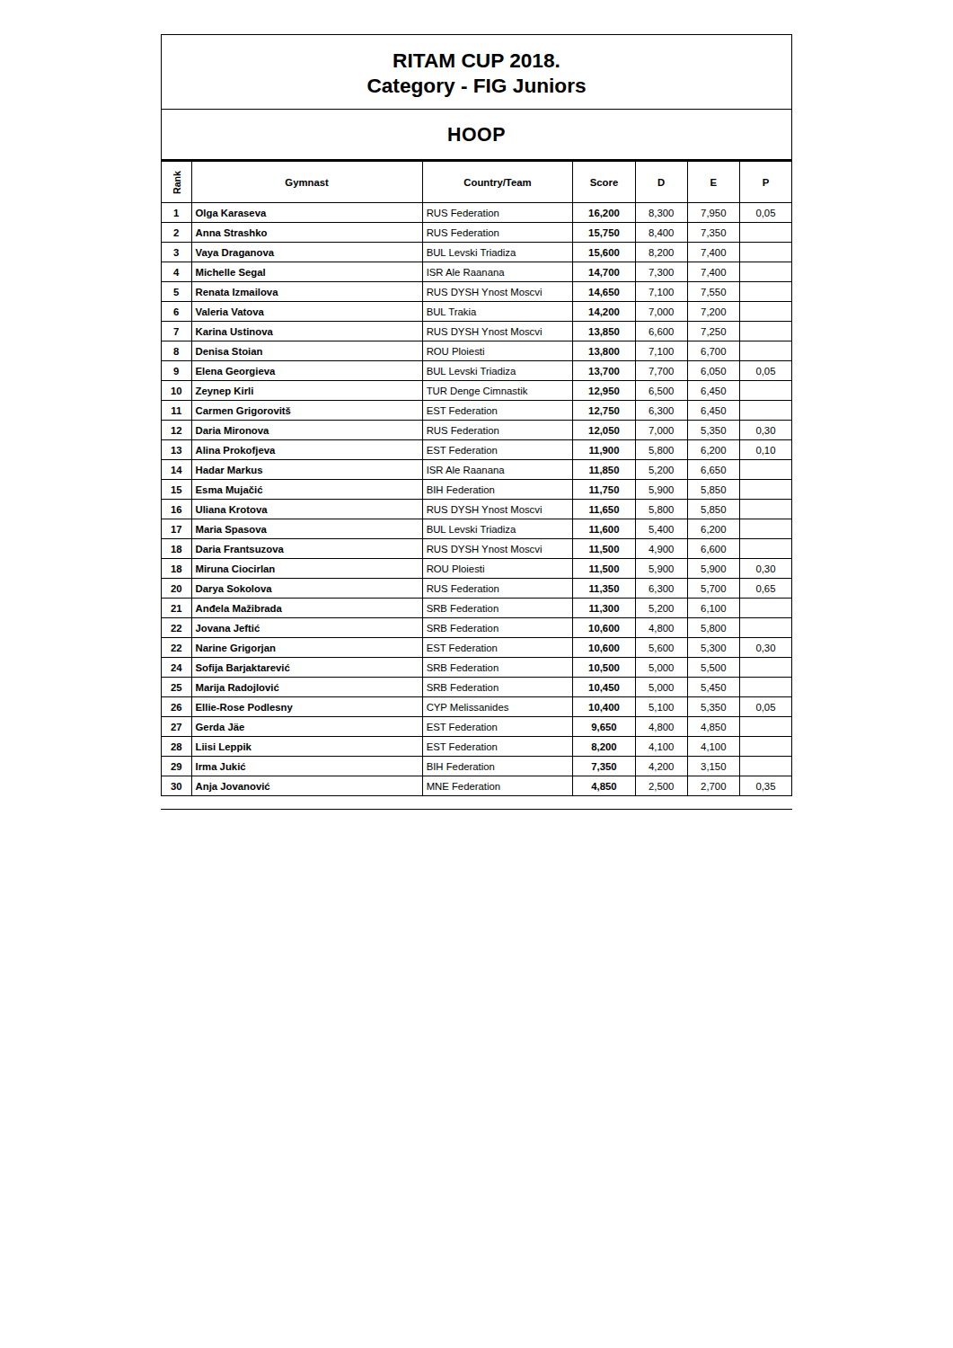RITAM CUP 2018.
Category - FIG Juniors
HOOP
| Rank | Gymnast | Country/Team | Score | D | E | P |
| --- | --- | --- | --- | --- | --- | --- |
| 1 | Olga Karaseva | RUS Federation | 16,200 | 8,300 | 7,950 | 0,05 |
| 2 | Anna Strashko | RUS Federation | 15,750 | 8,400 | 7,350 | |
| 3 | Vaya Draganova | BUL Levski Triadiza | 15,600 | 8,200 | 7,400 | |
| 4 | Michelle Segal | ISR Ale Raanana | 14,700 | 7,300 | 7,400 | |
| 5 | Renata Izmailova | RUS DYSH Ynost Moscvi | 14,650 | 7,100 | 7,550 | |
| 6 | Valeria Vatova | BUL Trakia | 14,200 | 7,000 | 7,200 | |
| 7 | Karina Ustinova | RUS DYSH Ynost Moscvi | 13,850 | 6,600 | 7,250 | |
| 8 | Denisa Stoian | ROU Ploiesti | 13,800 | 7,100 | 6,700 | |
| 9 | Elena Georgieva | BUL Levski Triadiza | 13,700 | 7,700 | 6,050 | 0,05 |
| 10 | Zeynep Kirli | TUR Denge Cimnastik | 12,950 | 6,500 | 6,450 | |
| 11 | Carmen Grigorovitš | EST Federation | 12,750 | 6,300 | 6,450 | |
| 12 | Daria Mironova | RUS Federation | 12,050 | 7,000 | 5,350 | 0,30 |
| 13 | Alina Prokofjeva | EST Federation | 11,900 | 5,800 | 6,200 | 0,10 |
| 14 | Hadar Markus | ISR Ale Raanana | 11,850 | 5,200 | 6,650 | |
| 15 | Esma Mujačić | BIH Federation | 11,750 | 5,900 | 5,850 | |
| 16 | Uliana Krotova | RUS DYSH Ynost Moscvi | 11,650 | 5,800 | 5,850 | |
| 17 | Maria Spasova | BUL Levski Triadiza | 11,600 | 5,400 | 6,200 | |
| 18 | Daria Frantsuzova | RUS DYSH Ynost Moscvi | 11,500 | 4,900 | 6,600 | |
| 18 | Miruna Ciocirlan | ROU Ploiesti | 11,500 | 5,900 | 5,900 | 0,30 |
| 20 | Darya Sokolova | RUS Federation | 11,350 | 6,300 | 5,700 | 0,65 |
| 21 | Anđela Mažibrada | SRB Federation | 11,300 | 5,200 | 6,100 | |
| 22 | Jovana Jeftić | SRB Federation | 10,600 | 4,800 | 5,800 | |
| 22 | Narine Grigorjan | EST Federation | 10,600 | 5,600 | 5,300 | 0,30 |
| 24 | Sofija Barjaktarević | SRB Federation | 10,500 | 5,000 | 5,500 | |
| 25 | Marija Radojlović | SRB Federation | 10,450 | 5,000 | 5,450 | |
| 26 | Ellie-Rose Podlesny | CYP Melissanides | 10,400 | 5,100 | 5,350 | 0,05 |
| 27 | Gerda Jäe | EST Federation | 9,650 | 4,800 | 4,850 | |
| 28 | Liisi Leppik | EST Federation | 8,200 | 4,100 | 4,100 | |
| 29 | Irma Jukić | BIH Federation | 7,350 | 4,200 | 3,150 | |
| 30 | Anja Jovanović | MNE Federation | 4,850 | 2,500 | 2,700 | 0,35 |